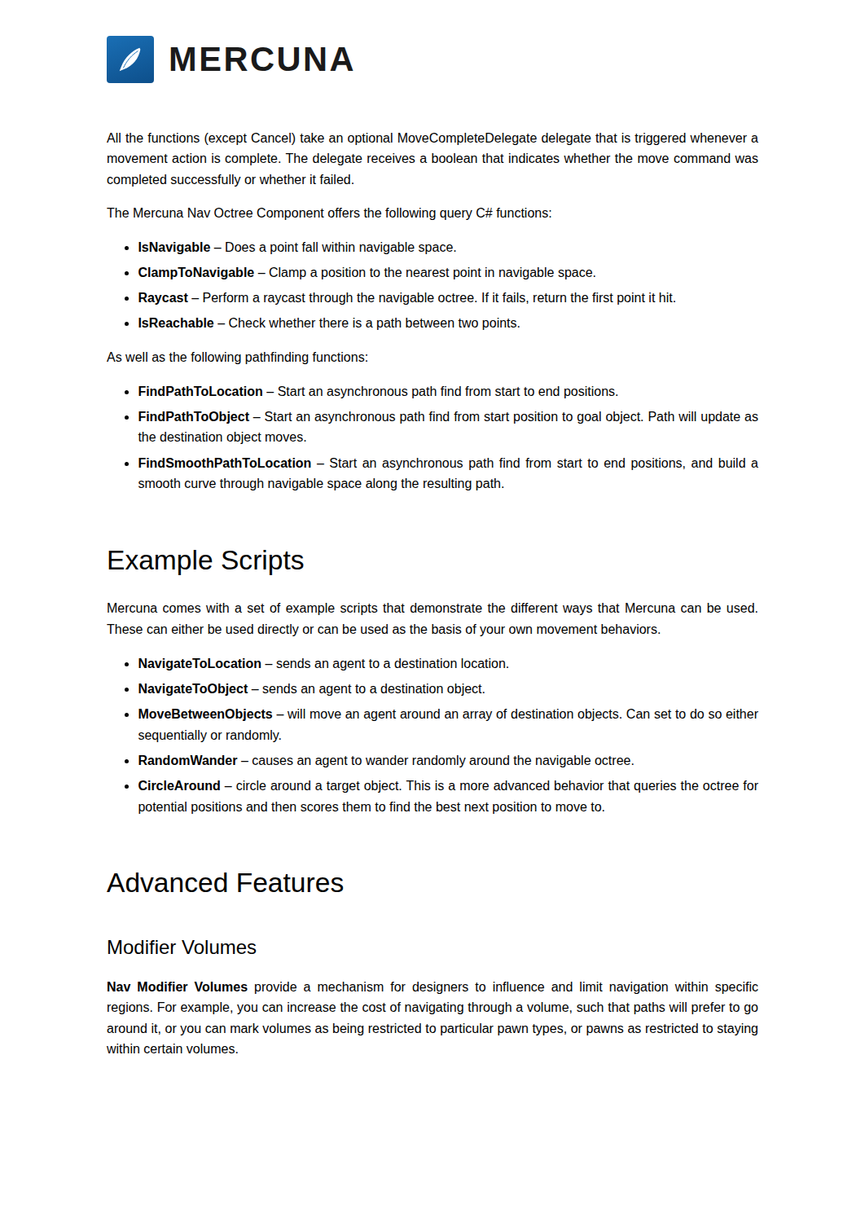MERCUNA
All the functions (except Cancel) take an optional MoveCompleteDelegate delegate that is triggered whenever a movement action is complete. The delegate receives a boolean that indicates whether the move command was completed successfully or whether it failed.
The Mercuna Nav Octree Component offers the following query C# functions:
IsNavigable – Does a point fall within navigable space.
ClampToNavigable – Clamp a position to the nearest point in navigable space.
Raycast – Perform a raycast through the navigable octree. If it fails, return the first point it hit.
IsReachable – Check whether there is a path between two points.
As well as the following pathfinding functions:
FindPathToLocation – Start an asynchronous path find from start to end positions.
FindPathToObject – Start an asynchronous path find from start position to goal object. Path will update as the destination object moves.
FindSmoothPathToLocation – Start an asynchronous path find from start to end positions, and build a smooth curve through navigable space along the resulting path.
Example Scripts
Mercuna comes with a set of example scripts that demonstrate the different ways that Mercuna can be used. These can either be used directly or can be used as the basis of your own movement behaviors.
NavigateToLocation – sends an agent to a destination location.
NavigateToObject – sends an agent to a destination object.
MoveBetweenObjects – will move an agent around an array of destination objects. Can set to do so either sequentially or randomly.
RandomWander – causes an agent to wander randomly around the navigable octree.
CircleAround – circle around a target object. This is a more advanced behavior that queries the octree for potential positions and then scores them to find the best next position to move to.
Advanced Features
Modifier Volumes
Nav Modifier Volumes provide a mechanism for designers to influence and limit navigation within specific regions. For example, you can increase the cost of navigating through a volume, such that paths will prefer to go around it, or you can mark volumes as being restricted to particular pawn types, or pawns as restricted to staying within certain volumes.